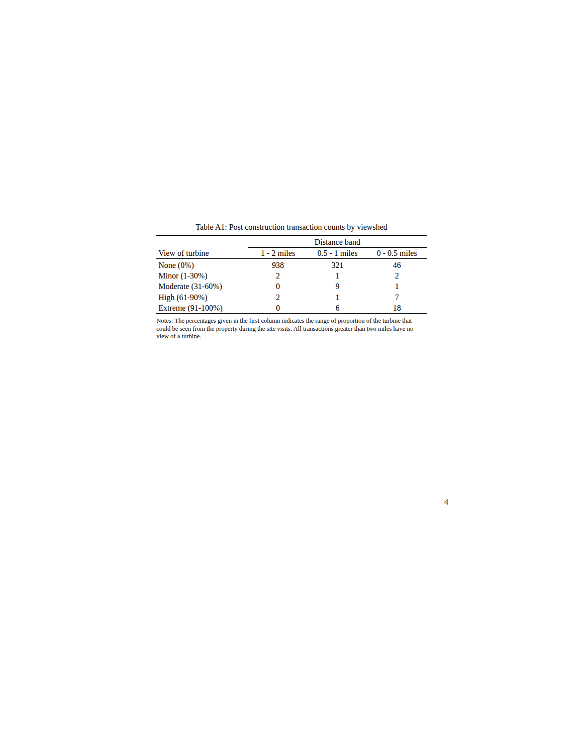Table A1: Post construction transaction counts by viewshed
| | Distance band |
| View of turbine | 1 - 2 miles | 0.5 - 1 miles | 0 - 0.5 miles |
| None (0%) | 938 | 321 | 46 |
| Minor (1-30%) | 2 | 1 | 2 |
| Moderate (31-60%) | 0 | 9 | 1 |
| High (61-90%) | 2 | 1 | 7 |
| Extreme (91-100%) | 0 | 6 | 18 |
Notes: The percentages given in the first column indicates the range of proportion of the turbine that could be seen from the property during the site visits. All transactions greater than two miles have no view of a turbine.
4